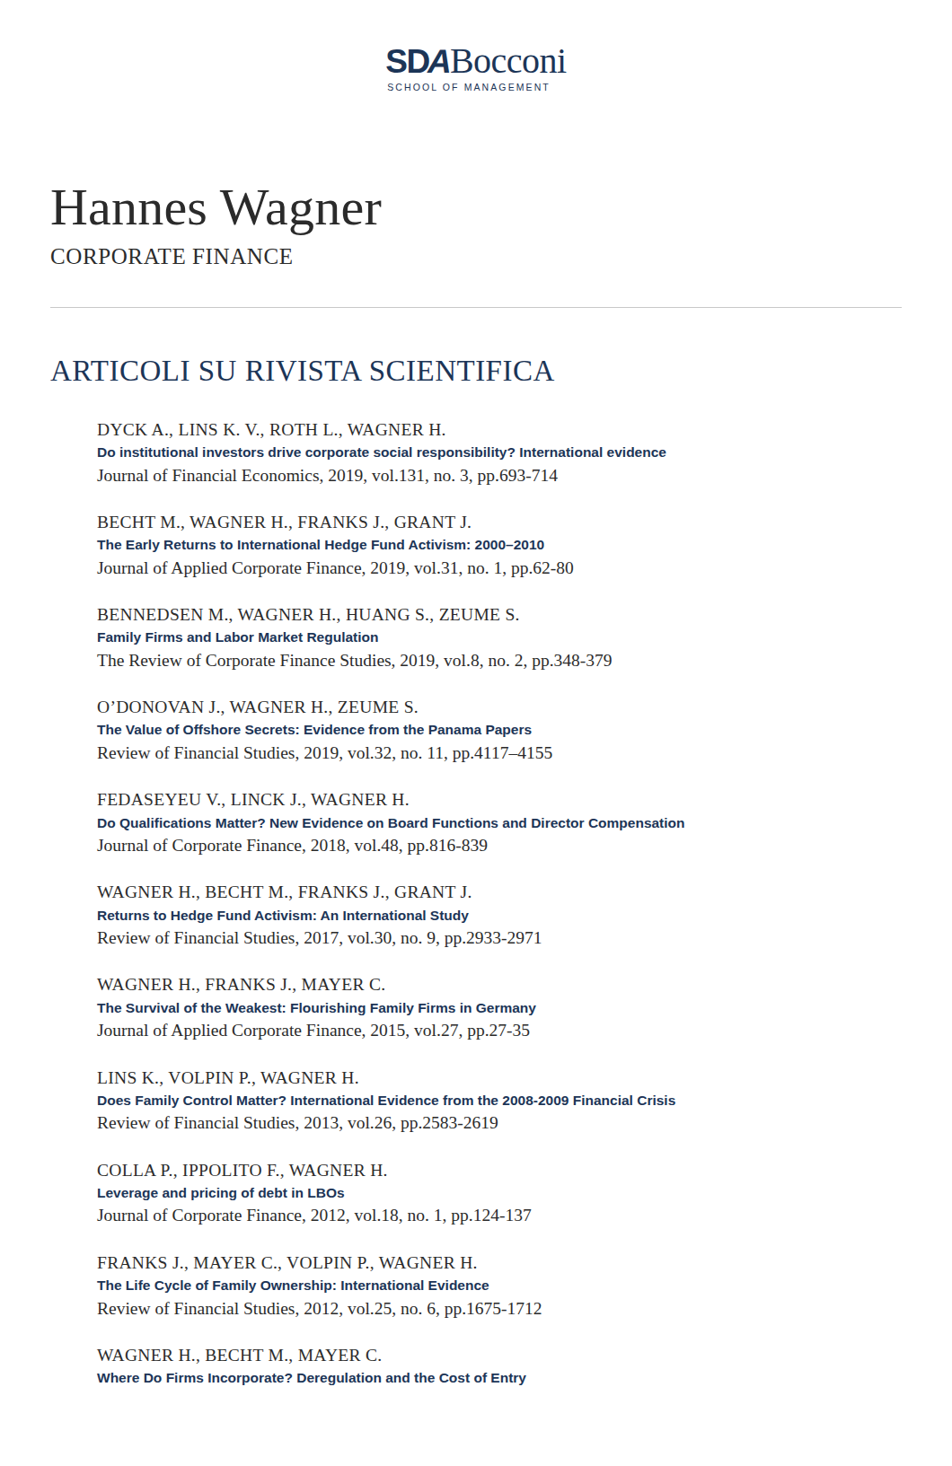SDABocconi
SCHOOL OF MANAGEMENT
Hannes Wagner
CORPORATE FINANCE
ARTICOLI SU RIVISTA SCIENTIFICA
DYCK A., LINS K. V., ROTH L., WAGNER H.
Do institutional investors drive corporate social responsibility? International evidence
Journal of Financial Economics, 2019, vol.131, no. 3, pp.693-714
BECHT M., WAGNER H., FRANKS J., GRANT J.
The Early Returns to International Hedge Fund Activism: 2000–2010
Journal of Applied Corporate Finance, 2019, vol.31, no. 1, pp.62-80
BENNEDSEN M., WAGNER H., HUANG S., ZEUME S.
Family Firms and Labor Market Regulation
The Review of Corporate Finance Studies, 2019, vol.8, no. 2, pp.348-379
O’DONOVAN J., WAGNER H., ZEUME S.
The Value of Offshore Secrets: Evidence from the Panama Papers
Review of Financial Studies, 2019, vol.32, no. 11, pp.4117–4155
FEDASEYEU V., LINCK J., WAGNER H.
Do Qualifications Matter? New Evidence on Board Functions and Director Compensation
Journal of Corporate Finance, 2018, vol.48, pp.816-839
WAGNER H., BECHT M., FRANKS J., GRANT J.
Returns to Hedge Fund Activism: An International Study
Review of Financial Studies, 2017, vol.30, no. 9, pp.2933-2971
WAGNER H., FRANKS J., MAYER C.
The Survival of the Weakest: Flourishing Family Firms in Germany
Journal of Applied Corporate Finance, 2015, vol.27, pp.27-35
LINS K., VOLPIN P., WAGNER H.
Does Family Control Matter? International Evidence from the 2008-2009 Financial Crisis
Review of Financial Studies, 2013, vol.26, pp.2583-2619
COLLA P., IPPOLITO F., WAGNER H.
Leverage and pricing of debt in LBOs
Journal of Corporate Finance, 2012, vol.18, no. 1, pp.124-137
FRANKS J., MAYER C., VOLPIN P., WAGNER H.
The Life Cycle of Family Ownership: International Evidence
Review of Financial Studies, 2012, vol.25, no. 6, pp.1675-1712
WAGNER H., BECHT M., MAYER C.
Where Do Firms Incorporate? Deregulation and the Cost of Entry